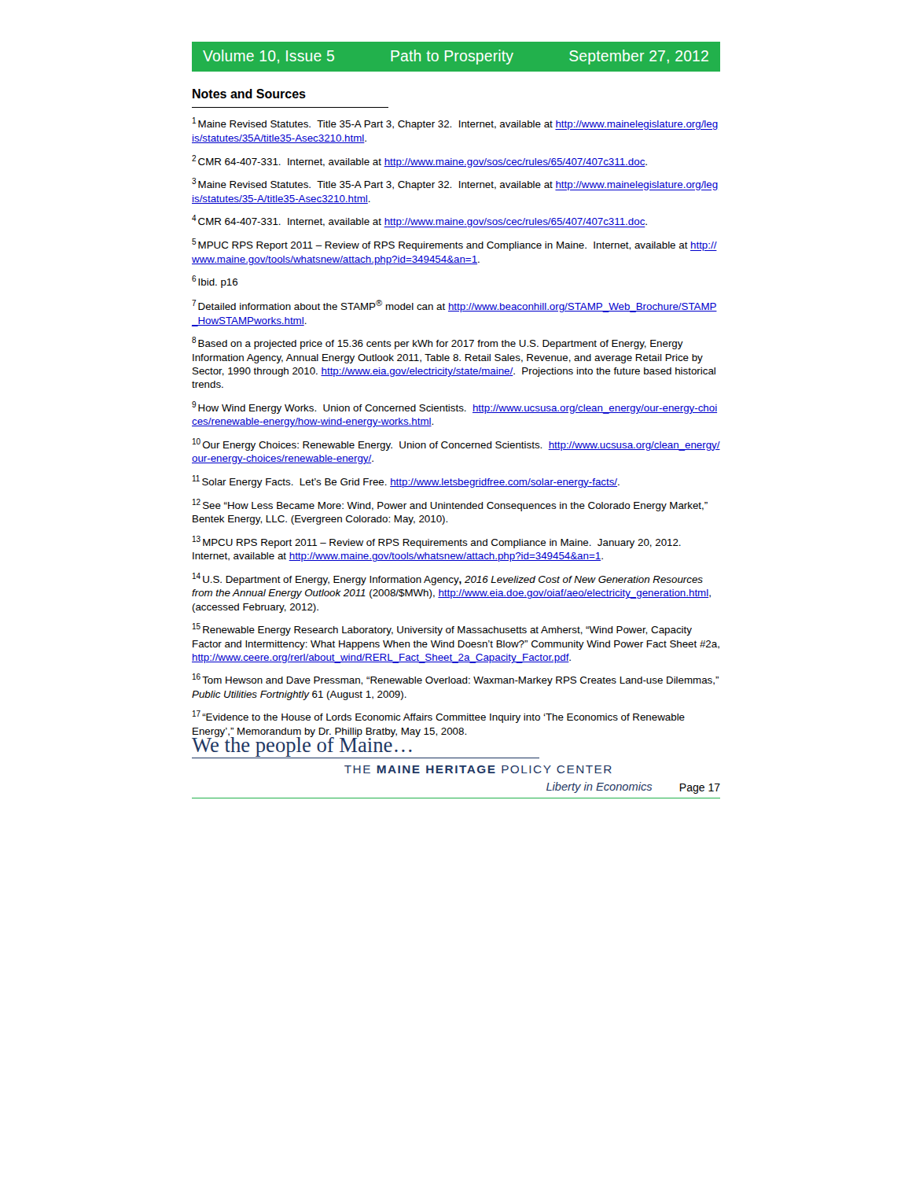Volume 10, Issue 5 Path to Prosperity September 27, 2012
Notes and Sources
1Maine Revised Statutes. Title 35-A Part 3, Chapter 32. Internet, available at http://www.mainelegislature.org/legis/statutes/35A/title35-Asec3210.html.
2CMR 64-407-331. Internet, available at http://www.maine.gov/sos/cec/rules/65/407/407c311.doc.
3Maine Revised Statutes. Title 35-A Part 3, Chapter 32. Internet, available at http://www.mainelegislature.org/legis/statutes/35-A/title35-Asec3210.html.
4CMR 64-407-331. Internet, available at http://www.maine.gov/sos/cec/rules/65/407/407c311.doc.
5MPUC RPS Report 2011 – Review of RPS Requirements and Compliance in Maine. Internet, available at http://www.maine.gov/tools/whatsnew/attach.php?id=349454&an=1.
6Ibid. p16
7Detailed information about the STAMP® model can at http://www.beaconhill.org/STAMP_Web_Brochure/STAMP_HowSTAMPworks.html.
8Based on a projected price of 15.36 cents per kWh for 2017 from the U.S. Department of Energy, Energy Information Agency, Annual Energy Outlook 2011, Table 8. Retail Sales, Revenue, and average Retail Price by Sector, 1990 through 2010. http://www.eia.gov/electricity/state/maine/. Projections into the future based historical trends.
9How Wind Energy Works. Union of Concerned Scientists. http://www.ucsusa.org/clean_energy/our-energy-choices/renewable-energy/how-wind-energy-works.html.
10Our Energy Choices: Renewable Energy. Union of Concerned Scientists. http://www.ucsusa.org/clean_energy/our-energy-choices/renewable-energy/.
11Solar Energy Facts. Let’s Be Grid Free. http://www.letsbegridfree.com/solar-energy-facts/.
12See “How Less Became More: Wind, Power and Unintended Consequences in the Colorado Energy Market,” Bentek Energy, LLC. (Evergreen Colorado: May, 2010).
13MPCU RPS Report 2011 – Review of RPS Requirements and Compliance in Maine. January 20, 2012. Internet, available at http://www.maine.gov/tools/whatsnew/attach.php?id=349454&an=1.
14U.S. Department of Energy, Energy Information Agency, 2016 Levelized Cost of New Generation Resources from the Annual Energy Outlook 2011 (2008/$MWh), http://www.eia.doe.gov/oiaf/aeo/electricity_generation.html, (accessed February, 2012).
15Renewable Energy Research Laboratory, University of Massachusetts at Amherst, “Wind Power, Capacity Factor and Intermittency: What Happens When the Wind Doesn’t Blow?” Community Wind Power Fact Sheet #2a, http://www.ceere.org/rerl/about_wind/RERL_Fact_Sheet_2a_Capacity_Factor.pdf.
16Tom Hewson and Dave Pressman, “Renewable Overload: Waxman-Markey RPS Creates Land-use Dilemmas,” Public Utilities Fortnightly 61 (August 1, 2009).
17“Evidence to the House of Lords Economic Affairs Committee Inquiry into ‘The Economics of Renewable Energy’,” Memorandum by Dr. Phillip Bratby, May 15, 2008.
We the people of Maine…
THE MAINE HERITAGE POLICY CENTER
Liberty in Economics
Page 17